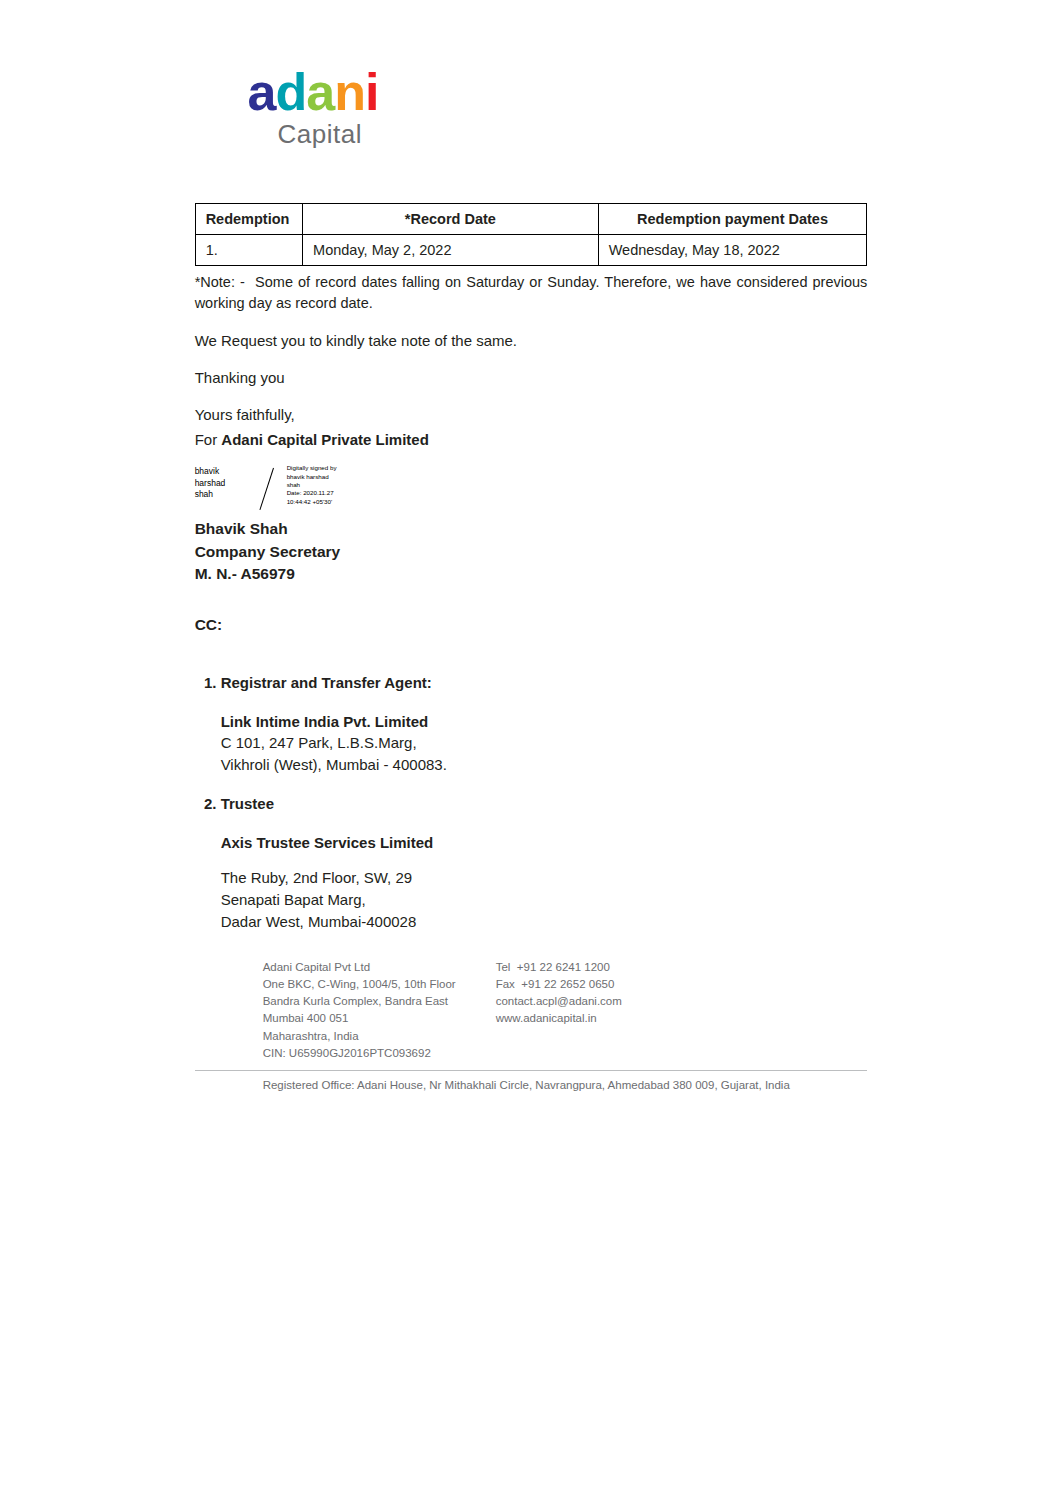adani
Capital
| Redemption | *Record Date | Redemption payment Dates |
| --- | --- | --- |
| 1. | Monday, May 2, 2022 | Wednesday, May 18, 2022 |
*Note: - Some of record dates falling on Saturday or Sunday. Therefore, we have considered previous working day as record date.
We Request you to kindly take note of the same.
Thanking you
Yours faithfully,
For Adani Capital Private Limited
bhavik
harshad
shah
Digitally signed by
bhavik harshad
shah
Date: 2020.11.27
10:44:42 +05'30'
Bhavik Shah
Company Secretary
M. N.- A56979
CC:
Registrar and Transfer Agent:
Link Intime India Pvt. Limited
C 101, 247 Park, L.B.S.Marg,
Vikhroli (West), Mumbai - 400083.
Trustee
Axis Trustee Services Limited
The Ruby, 2nd Floor, SW, 29
Senapati Bapat Marg,
Dadar West, Mumbai-400028
Adani Capital Pvt Ltd
One BKC, C-Wing, 1004/5, 10th Floor
Bandra Kurla Complex, Bandra East
Mumbai 400 051
Maharashtra, India
CIN: U65990GJ2016PTC093692
Tel +91 22 6241 1200
Fax +91 22 2652 0650
contact.acpl@adani.com
www.adanicapital.in
Registered Office: Adani House, Nr Mithakhali Circle, Navrangpura, Ahmedabad 380 009, Gujarat, India